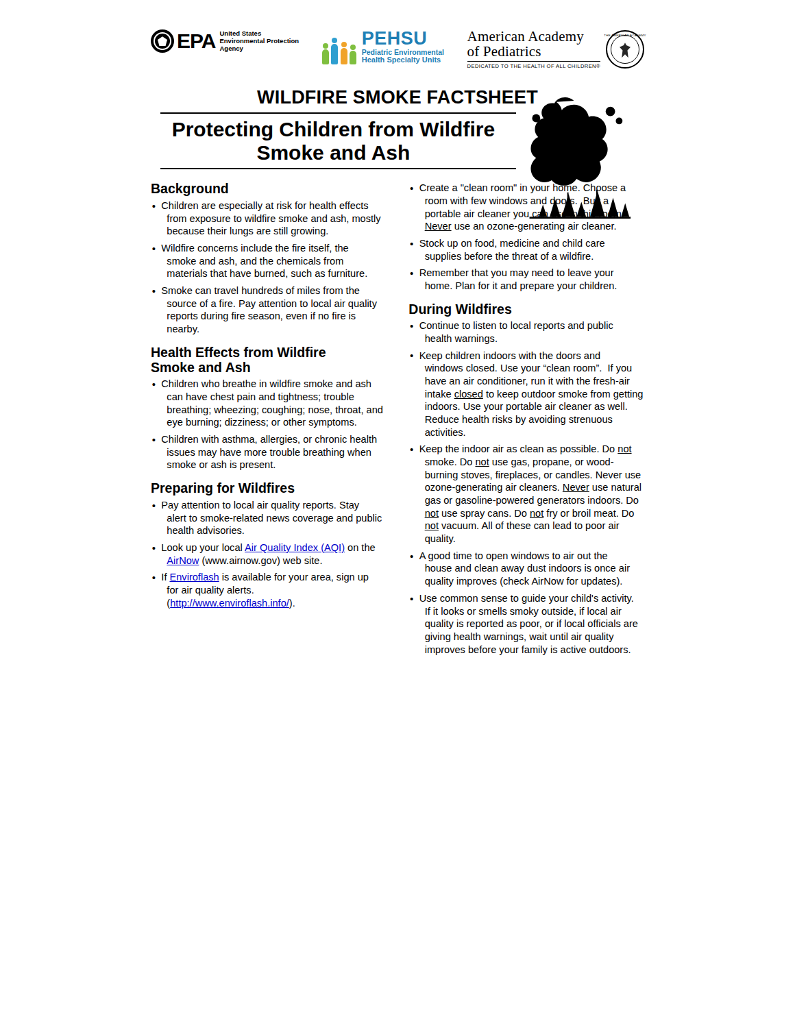EPA
United States
Environmental Protection
Agency
PEHSU
Pediatric Environmental
Health Specialty Units
American Academy
of Pediatrics
DEDICATED TO THE HEALTH OF ALL CHILDREN®
THE AMERICAN ACADEMY
WILDFIRE SMOKE FACTSHEET
Protecting Children from Wildfire Smoke and Ash
Background
Children are especially at risk for health effects from exposure to wildfire smoke and ash, mostly because their lungs are still growing.
Wildfire concerns include the fire itself, the smoke and ash, and the chemicals from materials that have burned, such as furniture.
Smoke can travel hundreds of miles from the source of a fire. Pay attention to local air quality reports during fire season, even if no fire is nearby.
Health Effects from Wildfire
Smoke and Ash
Children who breathe in wildfire smoke and ash can have chest pain and tightness; trouble breathing; wheezing; coughing; nose, throat, and eye burning; dizziness; or other symptoms.
Children with asthma, allergies, or chronic health issues may have more trouble breathing when smoke or ash is present.
Preparing for Wildfires
Pay attention to local air quality reports. Stay alert to smoke-related news coverage and public health advisories.
Look up your local Air Quality Index (AQI) on the AirNow (www.airnow.gov) web site.
If Enviroflash is available for your area, sign up for air quality alerts.
(http://www.enviroflash.info/).
Create a "clean room" in your home. Choose a room with few windows and doors. Buy a portable air cleaner you can use in this room. Never use an ozone-generating air cleaner.
Stock up on food, medicine and child care supplies before the threat of a wildfire.
Remember that you may need to leave your home. Plan for it and prepare your children.
During Wildfires
Continue to listen to local reports and public health warnings.
Keep children indoors with the doors and windows closed. Use your “clean room”. If you have an air conditioner, run it with the fresh-air intake closed to keep outdoor smoke from getting indoors. Use your portable air cleaner as well. Reduce health risks by avoiding strenuous activities.
Keep the indoor air as clean as possible. Do not smoke. Do not use gas, propane, or wood-burning stoves, fireplaces, or candles. Never use ozone-generating air cleaners. Never use natural gas or gasoline-powered generators indoors. Do not use spray cans. Do not fry or broil meat. Do not vacuum. All of these can lead to poor air quality.
A good time to open windows to air out the house and clean away dust indoors is once air quality improves (check AirNow for updates).
Use common sense to guide your child's activity. If it looks or smells smoky outside, if local air quality is reported as poor, or if local officials are giving health warnings, wait until air quality improves before your family is active outdoors.